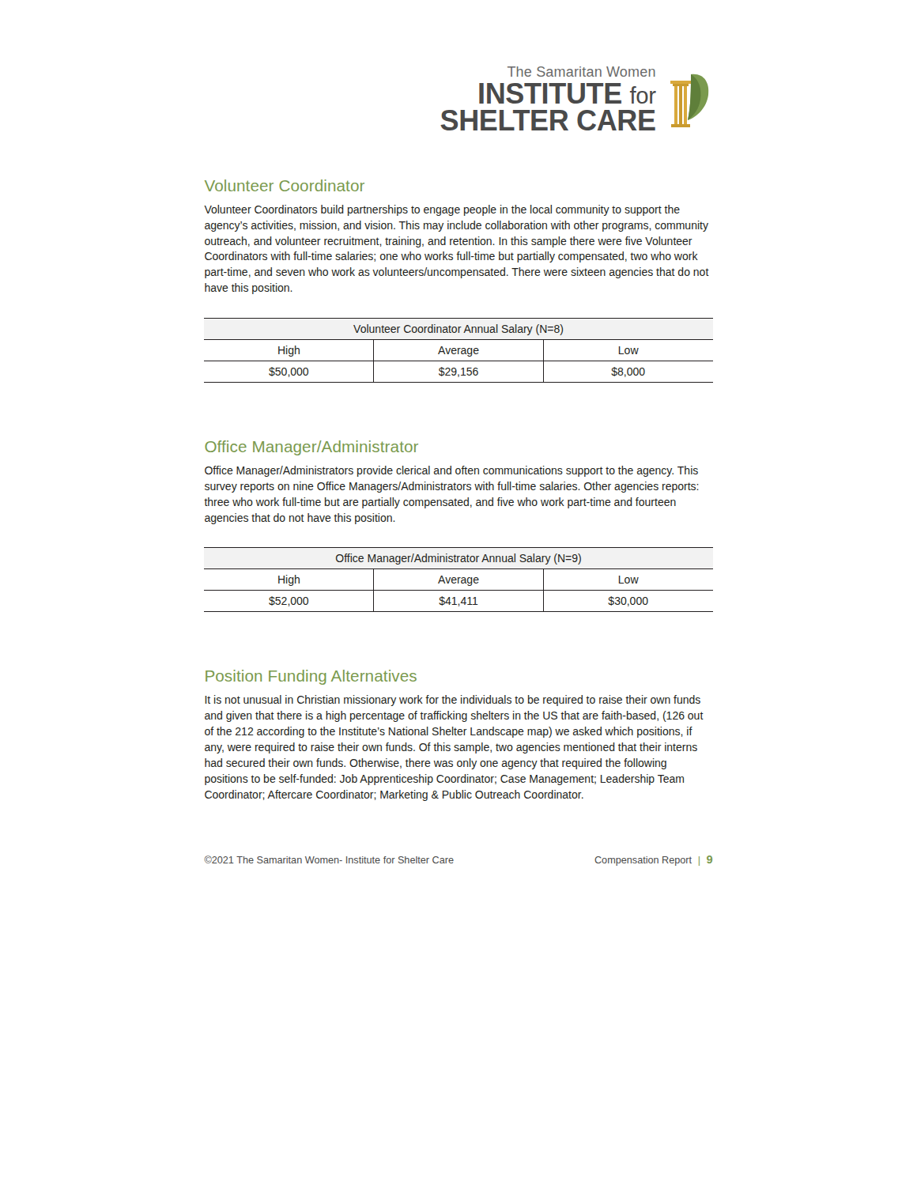The Samaritan Women
INSTITUTE for
SHELTER CARE
Volunteer Coordinator
Volunteer Coordinators build partnerships to engage people in the local community to support the agency’s activities, mission, and vision. This may include collaboration with other programs, community outreach, and volunteer recruitment, training, and retention. In this sample there were five Volunteer Coordinators with full-time salaries; one who works full-time but partially compensated, two who work part-time, and seven who work as volunteers/uncompensated. There were sixteen agencies that do not have this position.
| Volunteer Coordinator Annual Salary (N=8) |
| High | Average | Low |
| $50,000 | $29,156 | $8,000 |
Office Manager/Administrator
Office Manager/Administrators provide clerical and often communications support to the agency. This survey reports on nine Office Managers/Administrators with full-time salaries. Other agencies reports: three who work full-time but are partially compensated, and five who work part-time and fourteen agencies that do not have this position.
| Office Manager/Administrator Annual Salary (N=9) |
| High | Average | Low |
| $52,000 | $41,411 | $30,000 |
Position Funding Alternatives
It is not unusual in Christian missionary work for the individuals to be required to raise their own funds and given that there is a high percentage of trafficking shelters in the US that are faith-based, (126 out of the 212 according to the Institute’s National Shelter Landscape map) we asked which positions, if any, were required to raise their own funds. Of this sample, two agencies mentioned that their interns had secured their own funds. Otherwise, there was only one agency that required the following positions to be self-funded: Job Apprenticeship Coordinator; Case Management; Leadership Team Coordinator; Aftercare Coordinator; Marketing & Public Outreach Coordinator.
©2021 The Samaritan Women- Institute for Shelter Care
Compensation Report | 9